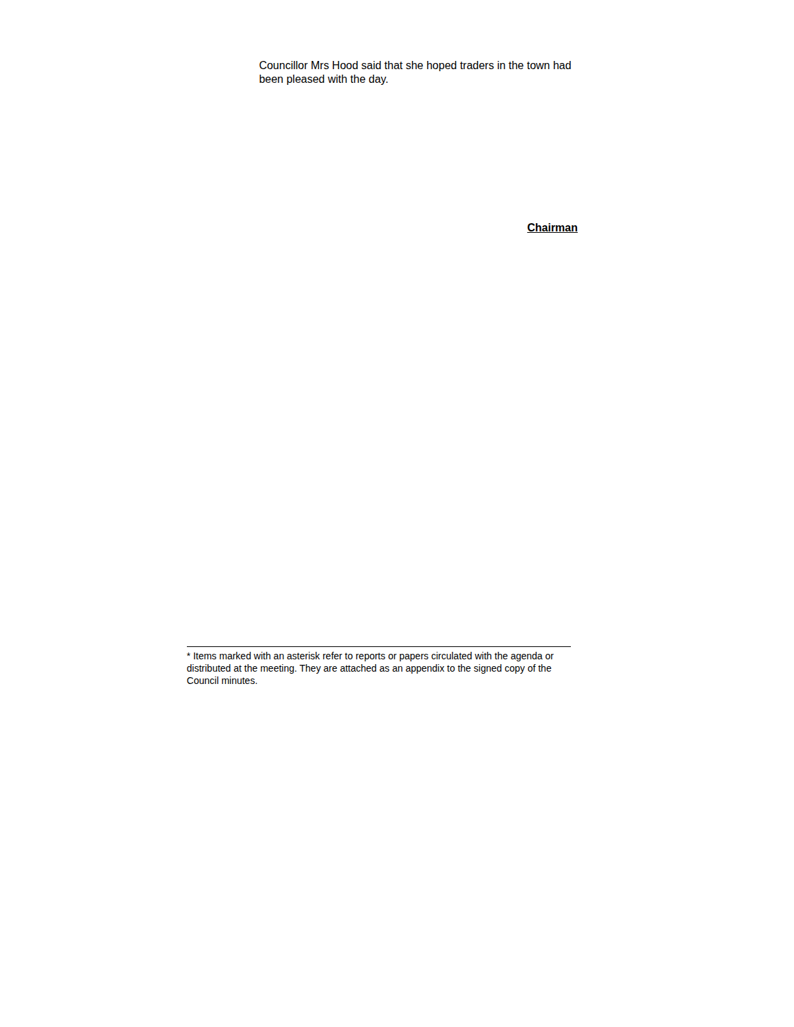Councillor Mrs Hood said that she hoped traders in the town had been pleased with the day.
Chairman
* Items marked with an asterisk refer to reports or papers circulated with the agenda or distributed at the meeting. They are attached as an appendix to the signed copy of the Council minutes.